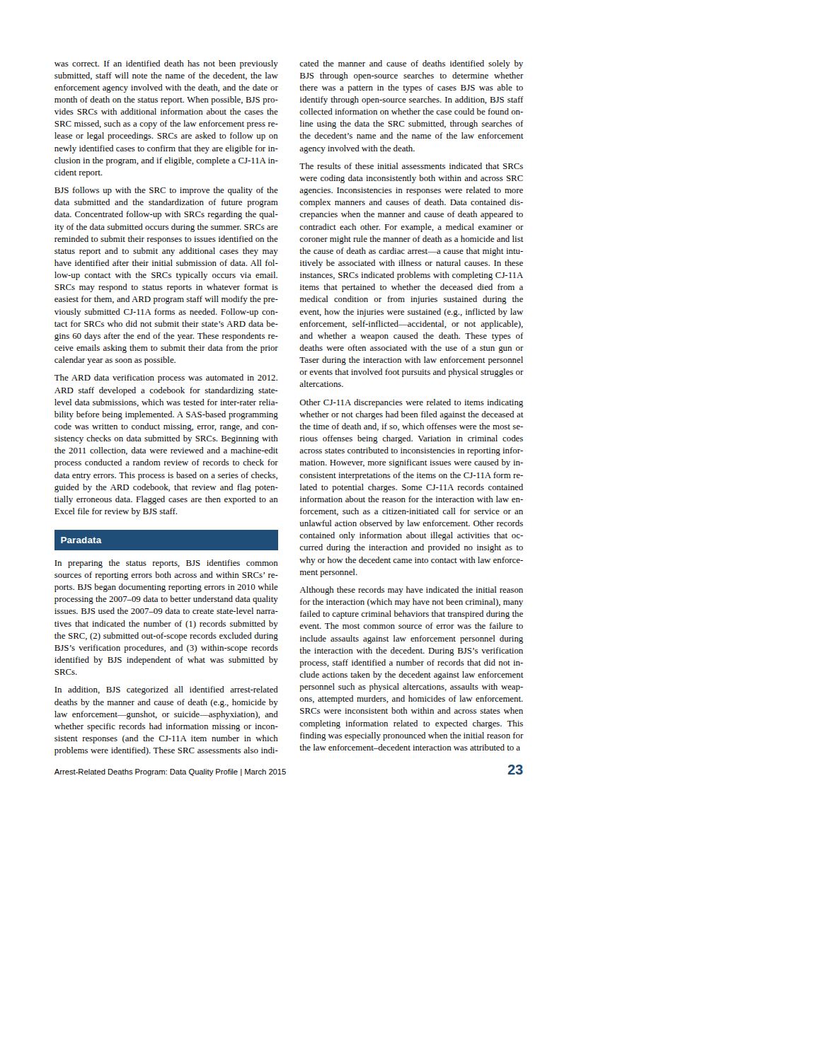was correct. If an identified death has not been previously submitted, staff will note the name of the decedent, the law enforcement agency involved with the death, and the date or month of death on the status report. When possible, BJS provides SRCs with additional information about the cases the SRC missed, such as a copy of the law enforcement press release or legal proceedings. SRCs are asked to follow up on newly identified cases to confirm that they are eligible for inclusion in the program, and if eligible, complete a CJ-11A incident report.
BJS follows up with the SRC to improve the quality of the data submitted and the standardization of future program data. Concentrated follow-up with SRCs regarding the quality of the data submitted occurs during the summer. SRCs are reminded to submit their responses to issues identified on the status report and to submit any additional cases they may have identified after their initial submission of data. All follow-up contact with the SRCs typically occurs via email. SRCs may respond to status reports in whatever format is easiest for them, and ARD program staff will modify the previously submitted CJ-11A forms as needed. Follow-up contact for SRCs who did not submit their state’s ARD data begins 60 days after the end of the year. These respondents receive emails asking them to submit their data from the prior calendar year as soon as possible.
The ARD data verification process was automated in 2012. ARD staff developed a codebook for standardizing state-level data submissions, which was tested for inter-rater reliability before being implemented. A SAS-based programming code was written to conduct missing, error, range, and consistency checks on data submitted by SRCs. Beginning with the 2011 collection, data were reviewed and a machine-edit process conducted a random review of records to check for data entry errors. This process is based on a series of checks, guided by the ARD codebook, that review and flag potentially erroneous data. Flagged cases are then exported to an Excel file for review by BJS staff.
Paradata
In preparing the status reports, BJS identifies common sources of reporting errors both across and within SRCs’ reports. BJS began documenting reporting errors in 2010 while processing the 2007–09 data to better understand data quality issues. BJS used the 2007–09 data to create state-level narratives that indicated the number of (1) records submitted by the SRC, (2) submitted out-of-scope records excluded during BJS’s verification procedures, and (3) within-scope records identified by BJS independent of what was submitted by SRCs.
In addition, BJS categorized all identified arrest-related deaths by the manner and cause of death (e.g., homicide by law enforcement—gunshot, or suicide—asphyxiation), and whether specific records had information missing or inconsistent responses (and the CJ-11A item number in which problems were identified). These SRC assessments also indicated the manner and cause of deaths identified solely by BJS through open-source searches to determine whether there was a pattern in the types of cases BJS was able to identify through open-source searches. In addition, BJS staff collected information on whether the case could be found online using the data the SRC submitted, through searches of the decedent’s name and the name of the law enforcement agency involved with the death.
The results of these initial assessments indicated that SRCs were coding data inconsistently both within and across SRC agencies. Inconsistencies in responses were related to more complex manners and causes of death. Data contained discrepancies when the manner and cause of death appeared to contradict each other. For example, a medical examiner or coroner might rule the manner of death as a homicide and list the cause of death as cardiac arrest—a cause that might intuitively be associated with illness or natural causes. In these instances, SRCs indicated problems with completing CJ-11A items that pertained to whether the deceased died from a medical condition or from injuries sustained during the event, how the injuries were sustained (e.g., inflicted by law enforcement, self-inflicted—accidental, or not applicable), and whether a weapon caused the death. These types of deaths were often associated with the use of a stun gun or Taser during the interaction with law enforcement personnel or events that involved foot pursuits and physical struggles or altercations.
Other CJ-11A discrepancies were related to items indicating whether or not charges had been filed against the deceased at the time of death and, if so, which offenses were the most serious offenses being charged. Variation in criminal codes across states contributed to inconsistencies in reporting information. However, more significant issues were caused by inconsistent interpretations of the items on the CJ-11A form related to potential charges. Some CJ-11A records contained information about the reason for the interaction with law enforcement, such as a citizen-initiated call for service or an unlawful action observed by law enforcement. Other records contained only information about illegal activities that occurred during the interaction and provided no insight as to why or how the decedent came into contact with law enforcement personnel.
Although these records may have indicated the initial reason for the interaction (which may have not been criminal), many failed to capture criminal behaviors that transpired during the event. The most common source of error was the failure to include assaults against law enforcement personnel during the interaction with the decedent. During BJS’s verification process, staff identified a number of records that did not include actions taken by the decedent against law enforcement personnel such as physical altercations, assaults with weapons, attempted murders, and homicides of law enforcement. SRCs were inconsistent both within and across states when completing information related to expected charges. This finding was especially pronounced when the initial reason for the law enforcement–decedent interaction was attributed to a
Arrest-Related Deaths Program: Data Quality Profile | March 2015
23